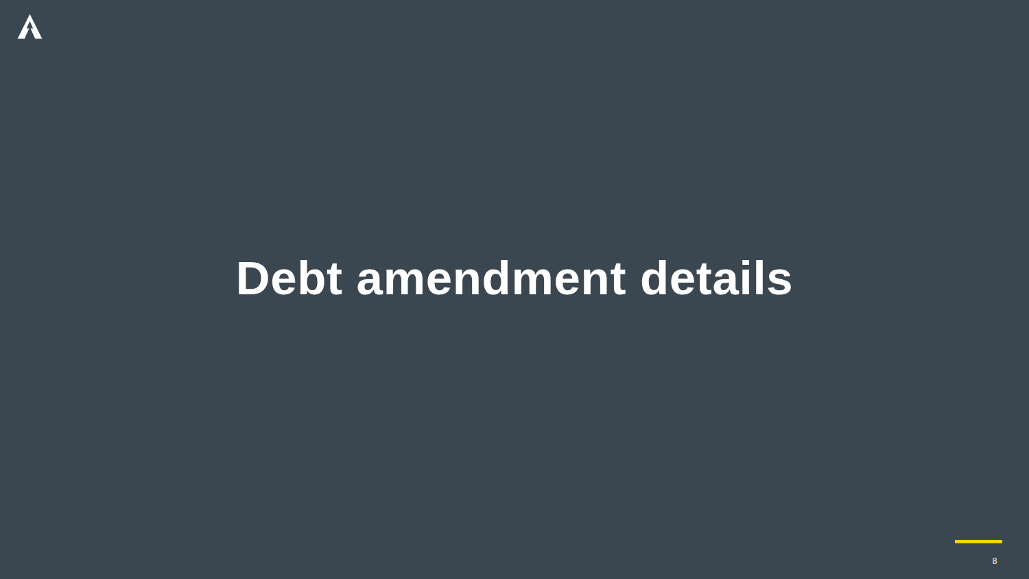Debt amendment details
8